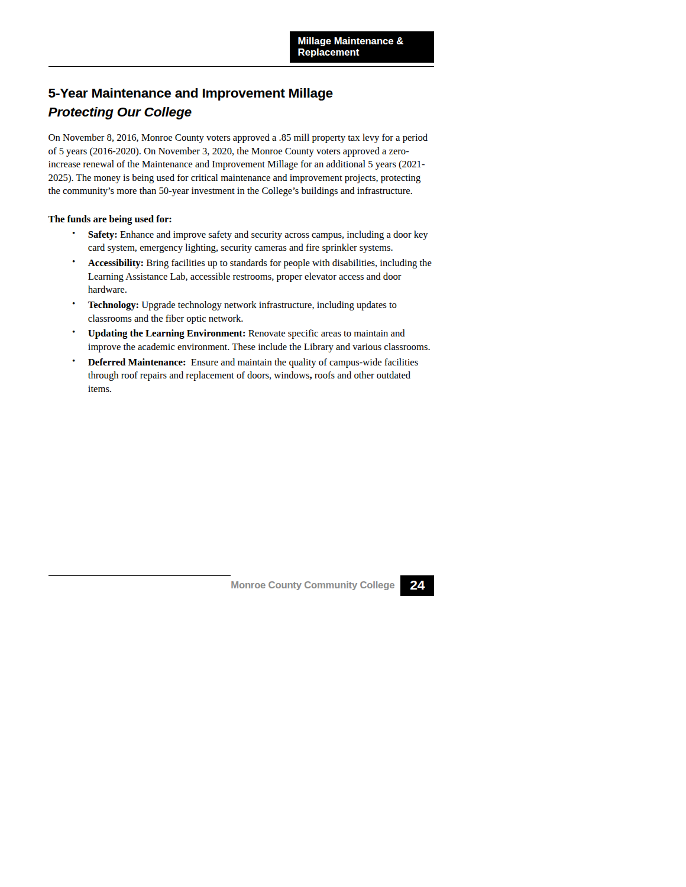Millage Maintenance & Replacement
5-Year Maintenance and Improvement Millage
Protecting Our College
On November 8, 2016, Monroe County voters approved a .85 mill property tax levy for a period of 5 years (2016-2020). On November 3, 2020, the Monroe County voters approved a zero-increase renewal of the Maintenance and Improvement Millage for an additional 5 years (2021-2025). The money is being used for critical maintenance and improvement projects, protecting the community’s more than 50-year investment in the College’s buildings and infrastructure.
The funds are being used for:
Safety: Enhance and improve safety and security across campus, including a door key card system, emergency lighting, security cameras and fire sprinkler systems.
Accessibility: Bring facilities up to standards for people with disabilities, including the Learning Assistance Lab, accessible restrooms, proper elevator access and door hardware.
Technology: Upgrade technology network infrastructure, including updates to classrooms and the fiber optic network.
Updating the Learning Environment: Renovate specific areas to maintain and improve the academic environment. These include the Library and various classrooms.
Deferred Maintenance: Ensure and maintain the quality of campus-wide facilities through roof repairs and replacement of doors, windows, roofs and other outdated items.
Monroe County Community College
24